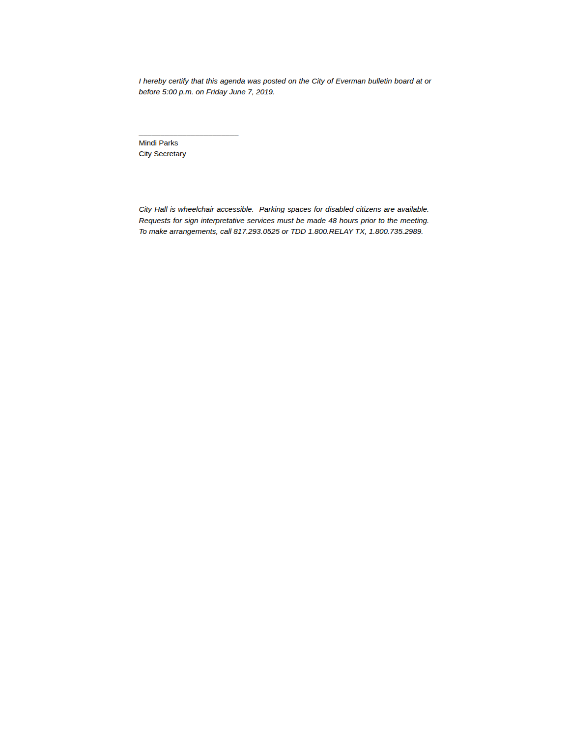I hereby certify that this agenda was posted on the City of Everman bulletin board at or before 5:00 p.m. on Friday June 7, 2019.
_______________________
Mindi Parks
City Secretary
City Hall is wheelchair accessible. Parking spaces for disabled citizens are available. Requests for sign interpretative services must be made 48 hours prior to the meeting. To make arrangements, call 817.293.0525 or TDD 1.800.RELAY TX, 1.800.735.2989.